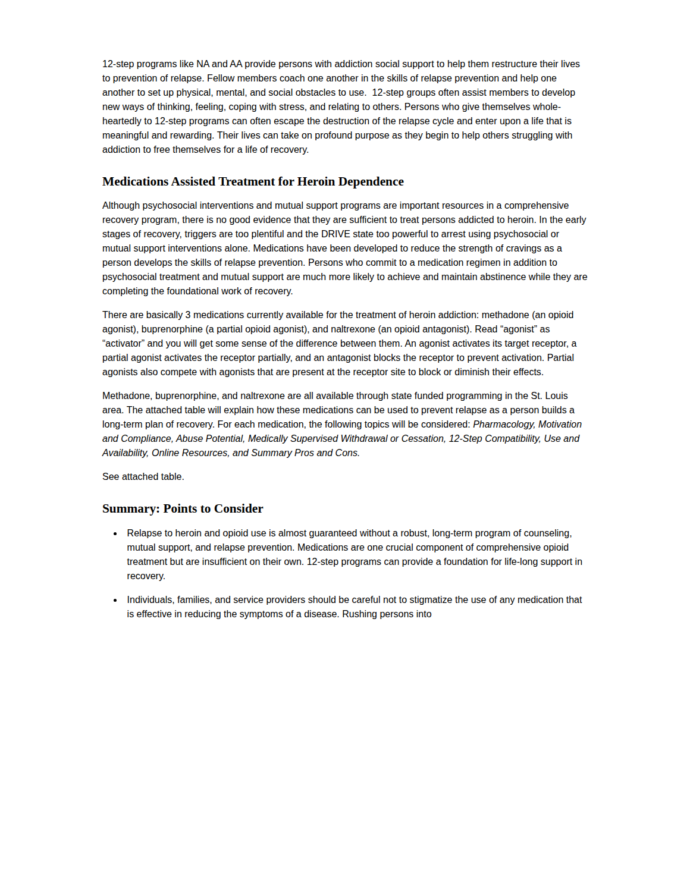12-step programs like NA and AA provide persons with addiction social support to help them restructure their lives to prevention of relapse. Fellow members coach one another in the skills of relapse prevention and help one another to set up physical, mental, and social obstacles to use. 12-step groups often assist members to develop new ways of thinking, feeling, coping with stress, and relating to others. Persons who give themselves whole-heartedly to 12-step programs can often escape the destruction of the relapse cycle and enter upon a life that is meaningful and rewarding. Their lives can take on profound purpose as they begin to help others struggling with addiction to free themselves for a life of recovery.
Medications Assisted Treatment for Heroin Dependence
Although psychosocial interventions and mutual support programs are important resources in a comprehensive recovery program, there is no good evidence that they are sufficient to treat persons addicted to heroin. In the early stages of recovery, triggers are too plentiful and the DRIVE state too powerful to arrest using psychosocial or mutual support interventions alone. Medications have been developed to reduce the strength of cravings as a person develops the skills of relapse prevention. Persons who commit to a medication regimen in addition to psychosocial treatment and mutual support are much more likely to achieve and maintain abstinence while they are completing the foundational work of recovery.
There are basically 3 medications currently available for the treatment of heroin addiction: methadone (an opioid agonist), buprenorphine (a partial opioid agonist), and naltrexone (an opioid antagonist). Read “agonist” as “activator” and you will get some sense of the difference between them. An agonist activates its target receptor, a partial agonist activates the receptor partially, and an antagonist blocks the receptor to prevent activation. Partial agonists also compete with agonists that are present at the receptor site to block or diminish their effects.
Methadone, buprenorphine, and naltrexone are all available through state funded programming in the St. Louis area. The attached table will explain how these medications can be used to prevent relapse as a person builds a long-term plan of recovery. For each medication, the following topics will be considered: Pharmacology, Motivation and Compliance, Abuse Potential, Medically Supervised Withdrawal or Cessation, 12-Step Compatibility, Use and Availability, Online Resources, and Summary Pros and Cons.
See attached table.
Summary: Points to Consider
Relapse to heroin and opioid use is almost guaranteed without a robust, long-term program of counseling, mutual support, and relapse prevention. Medications are one crucial component of comprehensive opioid treatment but are insufficient on their own. 12-step programs can provide a foundation for life-long support in recovery.
Individuals, families, and service providers should be careful not to stigmatize the use of any medication that is effective in reducing the symptoms of a disease. Rushing persons into